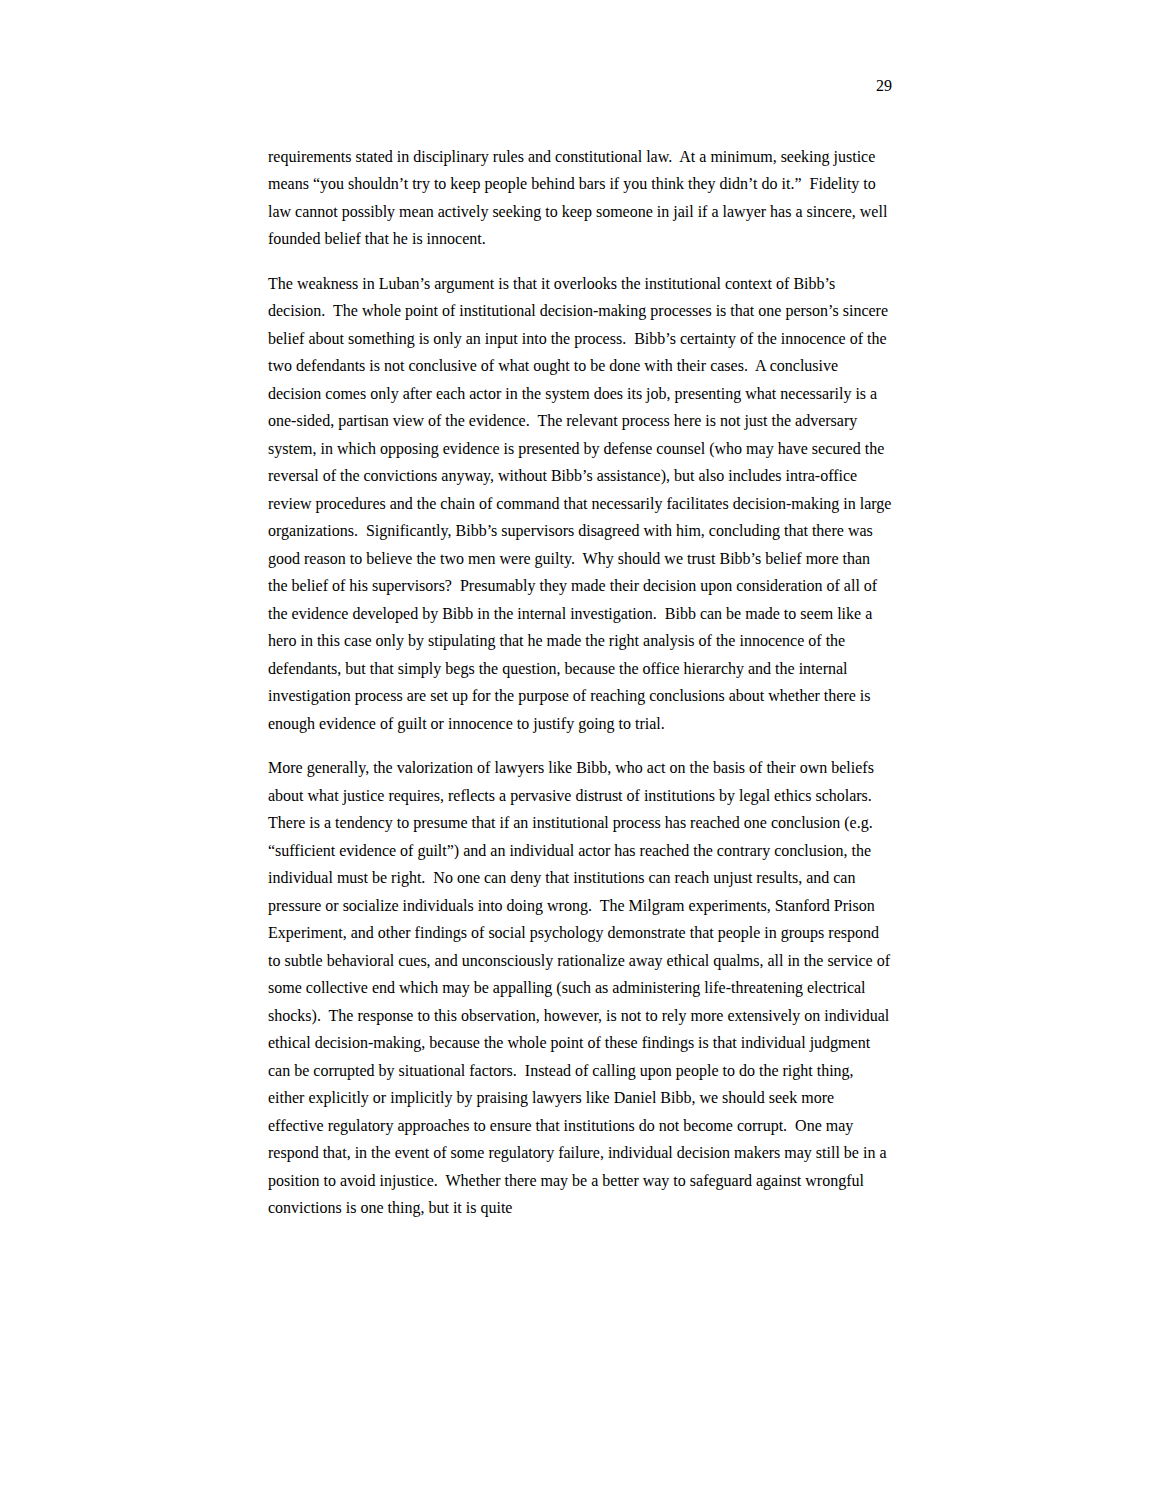29
requirements stated in disciplinary rules and constitutional law. At a minimum, seeking justice means “you shouldn’t try to keep people behind bars if you think they didn’t do it.” Fidelity to law cannot possibly mean actively seeking to keep someone in jail if a lawyer has a sincere, well founded belief that he is innocent.
The weakness in Luban’s argument is that it overlooks the institutional context of Bibb’s decision. The whole point of institutional decision-making processes is that one person’s sincere belief about something is only an input into the process. Bibb’s certainty of the innocence of the two defendants is not conclusive of what ought to be done with their cases. A conclusive decision comes only after each actor in the system does its job, presenting what necessarily is a one-sided, partisan view of the evidence. The relevant process here is not just the adversary system, in which opposing evidence is presented by defense counsel (who may have secured the reversal of the convictions anyway, without Bibb’s assistance), but also includes intra-office review procedures and the chain of command that necessarily facilitates decision-making in large organizations. Significantly, Bibb’s supervisors disagreed with him, concluding that there was good reason to believe the two men were guilty. Why should we trust Bibb’s belief more than the belief of his supervisors? Presumably they made their decision upon consideration of all of the evidence developed by Bibb in the internal investigation. Bibb can be made to seem like a hero in this case only by stipulating that he made the right analysis of the innocence of the defendants, but that simply begs the question, because the office hierarchy and the internal investigation process are set up for the purpose of reaching conclusions about whether there is enough evidence of guilt or innocence to justify going to trial.
More generally, the valorization of lawyers like Bibb, who act on the basis of their own beliefs about what justice requires, reflects a pervasive distrust of institutions by legal ethics scholars. There is a tendency to presume that if an institutional process has reached one conclusion (e.g. “sufficient evidence of guilt”) and an individual actor has reached the contrary conclusion, the individual must be right. No one can deny that institutions can reach unjust results, and can pressure or socialize individuals into doing wrong. The Milgram experiments, Stanford Prison Experiment, and other findings of social psychology demonstrate that people in groups respond to subtle behavioral cues, and unconsciously rationalize away ethical qualms, all in the service of some collective end which may be appalling (such as administering life-threatening electrical shocks). The response to this observation, however, is not to rely more extensively on individual ethical decision-making, because the whole point of these findings is that individual judgment can be corrupted by situational factors. Instead of calling upon people to do the right thing, either explicitly or implicitly by praising lawyers like Daniel Bibb, we should seek more effective regulatory approaches to ensure that institutions do not become corrupt. One may respond that, in the event of some regulatory failure, individual decision makers may still be in a position to avoid injustice. Whether there may be a better way to safeguard against wrongful convictions is one thing, but it is quite